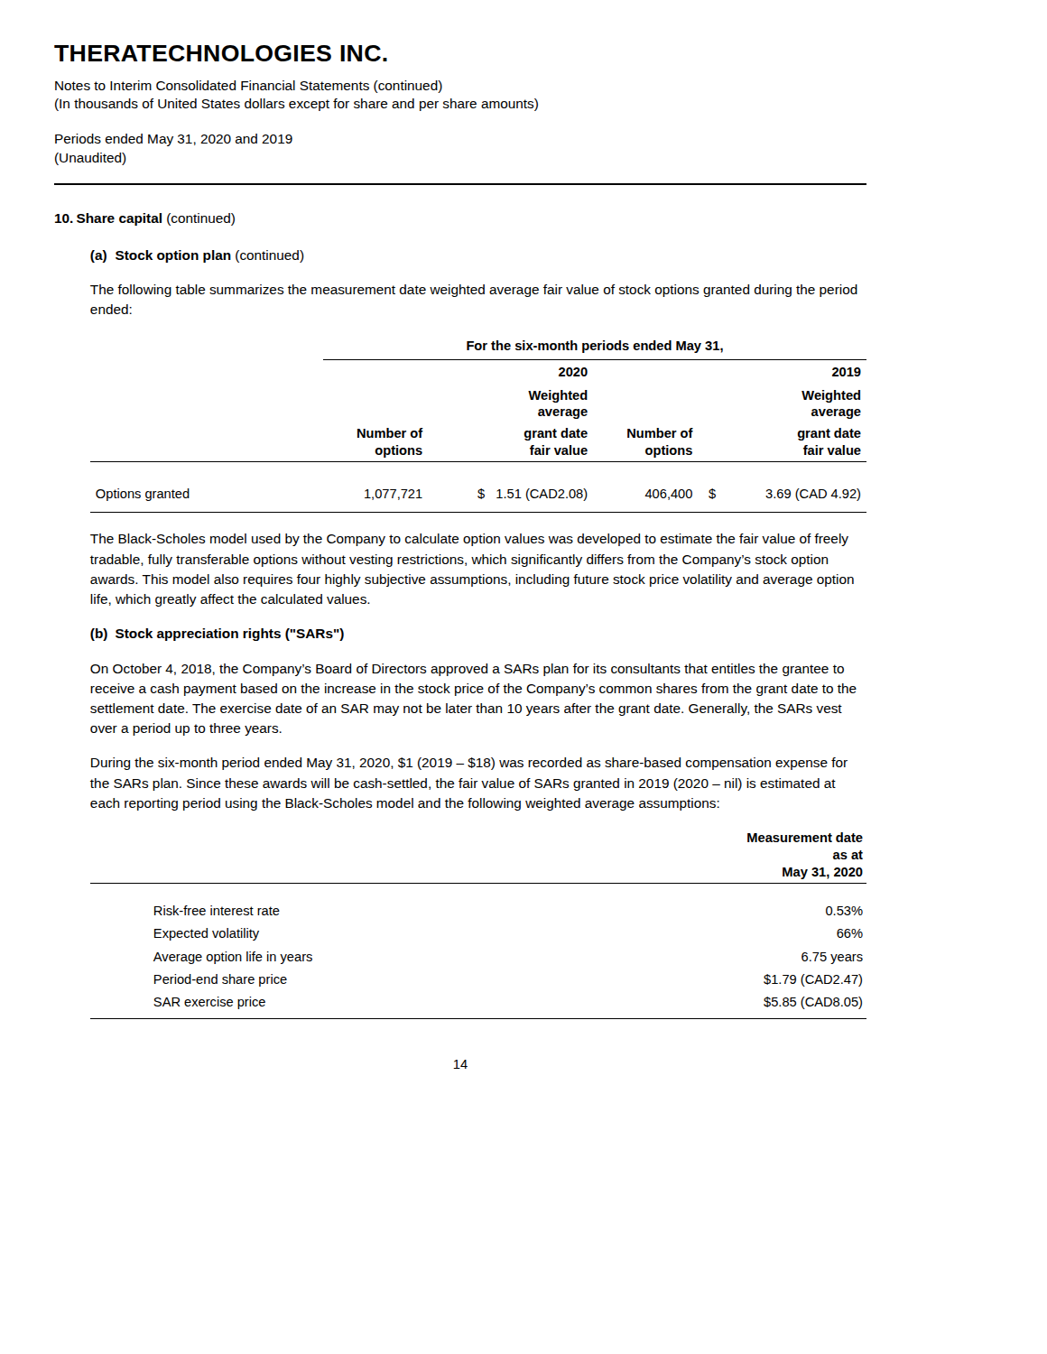THERATECHNOLOGIES INC.
Notes to Interim Consolidated Financial Statements (continued)
(In thousands of United States dollars except for share and per share amounts)
Periods ended May 31, 2020 and 2019
(Unaudited)
10. Share capital (continued)
(a) Stock option plan (continued)
The following table summarizes the measurement date weighted average fair value of stock options granted during the period ended:
| | For the six-month periods ended May 31, |
| | 2020 | 2019 |
| | | Weighted average | | Weighted average |
| | Number of options | grant date fair value | Number of options | grant date fair value |
| Options granted | 1,077,721 | $ 1.51 (CAD2.08) | 406,400 | $ | 3.69 (CAD 4.92) |
The Black-Scholes model used by the Company to calculate option values was developed to estimate the fair value of freely tradable, fully transferable options without vesting restrictions, which significantly differs from the Company’s stock option awards. This model also requires four highly subjective assumptions, including future stock price volatility and average option life, which greatly affect the calculated values.
(b) Stock appreciation rights ("SARs")
On October 4, 2018, the Company’s Board of Directors approved a SARs plan for its consultants that entitles the grantee to receive a cash payment based on the increase in the stock price of the Company’s common shares from the grant date to the settlement date. The exercise date of an SAR may not be later than 10 years after the grant date. Generally, the SARs vest over a period up to three years.
During the six-month period ended May 31, 2020, $1 (2019 – $18) was recorded as share-based compensation expense for the SARs plan. Since these awards will be cash-settled, the fair value of SARs granted in 2019 (2020 – nil) is estimated at each reporting period using the Black-Scholes model and the following weighted average assumptions:
| | Measurement date as at May 31, 2020 |
| Risk-free interest rate | 0.53% |
| Expected volatility | 66% |
| Average option life in years | 6.75 years |
| Period-end share price | $1.79 (CAD2.47) |
| SAR exercise price | $5.85 (CAD8.05) |
14